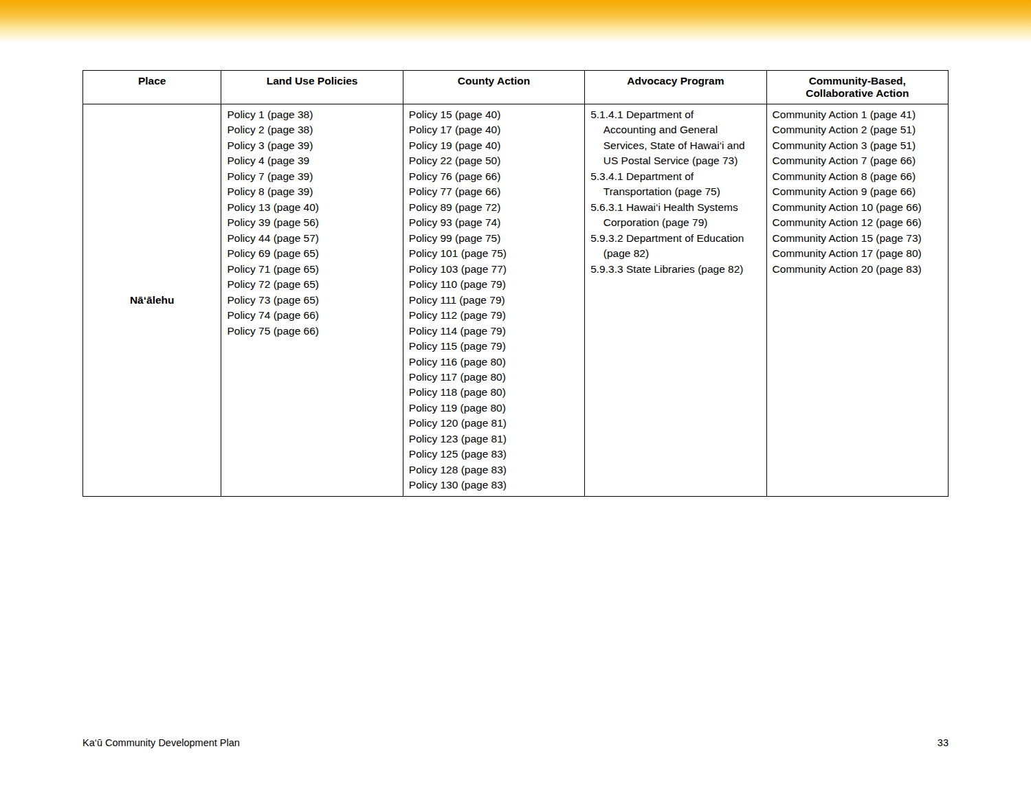| Place | Land Use Policies | County Action | Advocacy Program | Community-Based, Collaborative Action |
| --- | --- | --- | --- | --- |
| Nā‘ālehu | Policy 1 (page 38) Policy 2 (page 38) Policy 3 (page 39) Policy 4 (page 39 Policy 7 (page 39) Policy 8 (page 39) Policy 13 (page 40) Policy 39 (page 56) Policy 44 (page 57) Policy 69 (page 65) Policy 71 (page 65) Policy 72 (page 65) Policy 73 (page 65) Policy 74 (page 66) Policy 75 (page 66) | Policy 15 (page 40) Policy 17 (page 40) Policy 19 (page 40) Policy 22 (page 50) Policy 76 (page 66) Policy 77 (page 66) Policy 89 (page 72) Policy 93 (page 74) Policy 99 (page 75) Policy 101 (page 75) Policy 103 (page 77) Policy 110 (page 79) Policy 111 (page 79) Policy 112 (page 79) Policy 114 (page 79) Policy 115 (page 79) Policy 116 (page 80) Policy 117 (page 80) Policy 118 (page 80) Policy 119 (page 80) Policy 120 (page 81) Policy 123 (page 81) Policy 125 (page 83) Policy 128 (page 83) Policy 130 (page 83) | 5.1.4.1 Department of Accounting and General Services, State of Hawai‘i and US Postal Service (page 73) 5.3.4.1 Department of Transportation (page 75) 5.6.3.1 Hawai‘i Health Systems Corporation (page 79) 5.9.3.2 Department of Education (page 82) 5.9.3.3 State Libraries (page 82) | Community Action 1 (page 41) Community Action 2 (page 51) Community Action 3 (page 51) Community Action 7 (page 66) Community Action 8 (page 66) Community Action 9 (page 66) Community Action 10 (page 66) Community Action 12 (page 66) Community Action 15 (page 73) Community Action 17 (page 80) Community Action 20 (page 83) |
Ka‘ū Community Development Plan 33